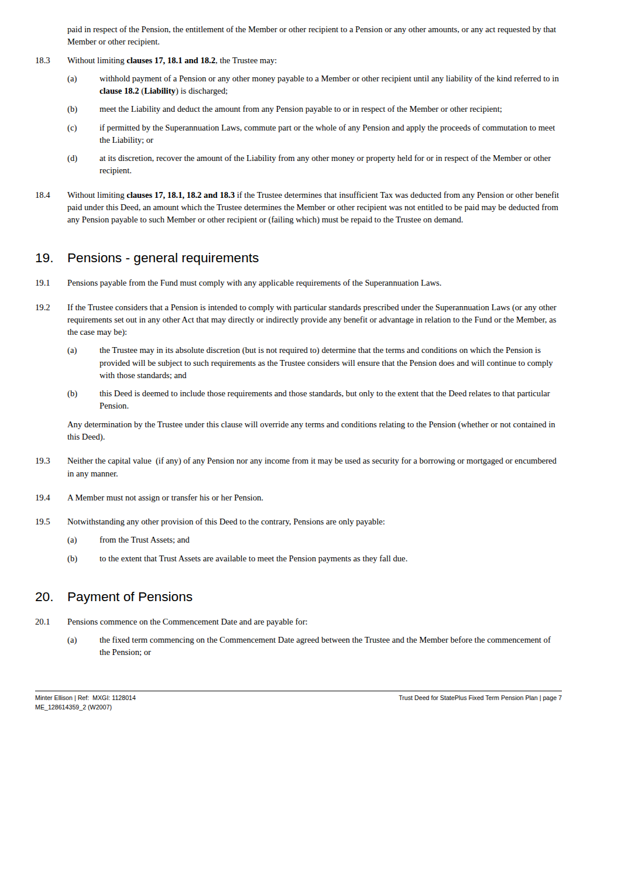paid in respect of the Pension, the entitlement of the Member or other recipient to a Pension or any other amounts, or any act requested by that Member or other recipient.
18.3
Without limiting clauses 17, 18.1 and 18.2, the Trustee may:
(a)
withhold payment of a Pension or any other money payable to a Member or other recipient until any liability of the kind referred to in clause 18.2 (Liability) is discharged;
(b)
meet the Liability and deduct the amount from any Pension payable to or in respect of the Member or other recipient;
(c)
if permitted by the Superannuation Laws, commute part or the whole of any Pension and apply the proceeds of commutation to meet the Liability; or
(d)
at its discretion, recover the amount of the Liability from any other money or property held for or in respect of the Member or other recipient.
18.4
Without limiting clauses 17, 18.1, 18.2 and 18.3 if the Trustee determines that insufficient Tax was deducted from any Pension or other benefit paid under this Deed, an amount which the Trustee determines the Member or other recipient was not entitled to be paid may be deducted from any Pension payable to such Member or other recipient or (failing which) must be repaid to the Trustee on demand.
19. Pensions - general requirements
19.1
Pensions payable from the Fund must comply with any applicable requirements of the Superannuation Laws.
19.2
If the Trustee considers that a Pension is intended to comply with particular standards prescribed under the Superannuation Laws (or any other requirements set out in any other Act that may directly or indirectly provide any benefit or advantage in relation to the Fund or the Member, as the case may be):
(a)
the Trustee may in its absolute discretion (but is not required to) determine that the terms and conditions on which the Pension is provided will be subject to such requirements as the Trustee considers will ensure that the Pension does and will continue to comply with those standards; and
(b)
this Deed is deemed to include those requirements and those standards, but only to the extent that the Deed relates to that particular Pension.
Any determination by the Trustee under this clause will override any terms and conditions relating to the Pension (whether or not contained in this Deed).
19.3
Neither the capital value (if any) of any Pension nor any income from it may be used as security for a borrowing or mortgaged or encumbered in any manner.
19.4
A Member must not assign or transfer his or her Pension.
19.5
Notwithstanding any other provision of this Deed to the contrary, Pensions are only payable:
(a)
from the Trust Assets; and
(b)
to the extent that Trust Assets are available to meet the Pension payments as they fall due.
20. Payment of Pensions
20.1
Pensions commence on the Commencement Date and are payable for:
(a)
the fixed term commencing on the Commencement Date agreed between the Trustee and the Member before the commencement of the Pension; or
Minter Ellison | Ref: MXGI: 1128014 ME_128614359_2 (W2007)
Trust Deed for StatePlus Fixed Term Pension Plan | page 7